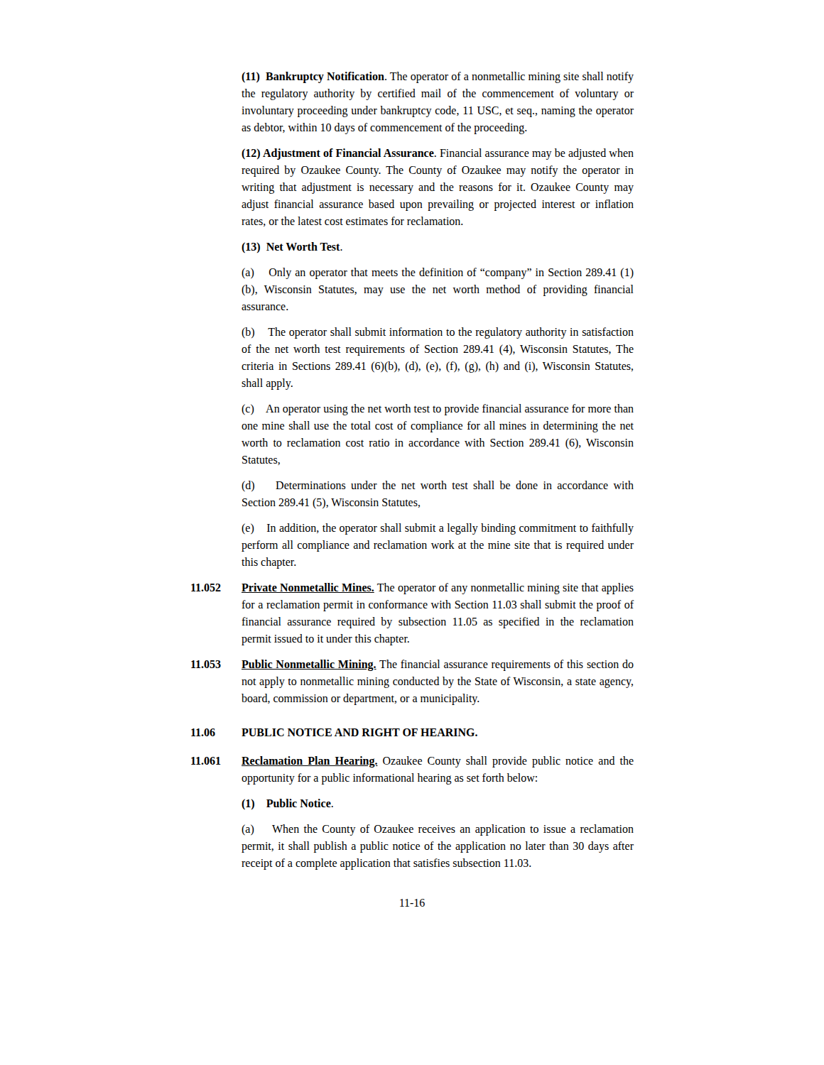(11) Bankruptcy Notification. The operator of a nonmetallic mining site shall notify the regulatory authority by certified mail of the commencement of voluntary or involuntary proceeding under bankruptcy code, 11 USC, et seq., naming the operator as debtor, within 10 days of commencement of the proceeding.
(12) Adjustment of Financial Assurance. Financial assurance may be adjusted when required by Ozaukee County. The County of Ozaukee may notify the operator in writing that adjustment is necessary and the reasons for it. Ozaukee County may adjust financial assurance based upon prevailing or projected interest or inflation rates, or the latest cost estimates for reclamation.
(13) Net Worth Test.
(a) Only an operator that meets the definition of “company” in Section 289.41 (1)(b), Wisconsin Statutes, may use the net worth method of providing financial assurance.
(b) The operator shall submit information to the regulatory authority in satisfaction of the net worth test requirements of Section 289.41 (4), Wisconsin Statutes, The criteria in Sections 289.41 (6)(b), (d), (e), (f), (g), (h) and (i), Wisconsin Statutes, shall apply.
(c) An operator using the net worth test to provide financial assurance for more than one mine shall use the total cost of compliance for all mines in determining the net worth to reclamation cost ratio in accordance with Section 289.41 (6), Wisconsin Statutes,
(d) Determinations under the net worth test shall be done in accordance with Section 289.41 (5), Wisconsin Statutes,
(e) In addition, the operator shall submit a legally binding commitment to faithfully perform all compliance and reclamation work at the mine site that is required under this chapter.
11.052
Private Nonmetallic Mines. The operator of any nonmetallic mining site that applies for a reclamation permit in conformance with Section 11.03 shall submit the proof of financial assurance required by subsection 11.05 as specified in the reclamation permit issued to it under this chapter.
11.053
Public Nonmetallic Mining. The financial assurance requirements of this section do not apply to nonmetallic mining conducted by the State of Wisconsin, a state agency, board, commission or department, or a municipality.
11.06
PUBLIC NOTICE AND RIGHT OF HEARING.
11.061
Reclamation Plan Hearing. Ozaukee County shall provide public notice and the opportunity for a public informational hearing as set forth below:
(1) Public Notice.
(a) When the County of Ozaukee receives an application to issue a reclamation permit, it shall publish a public notice of the application no later than 30 days after receipt of a complete application that satisfies subsection 11.03.
11-16